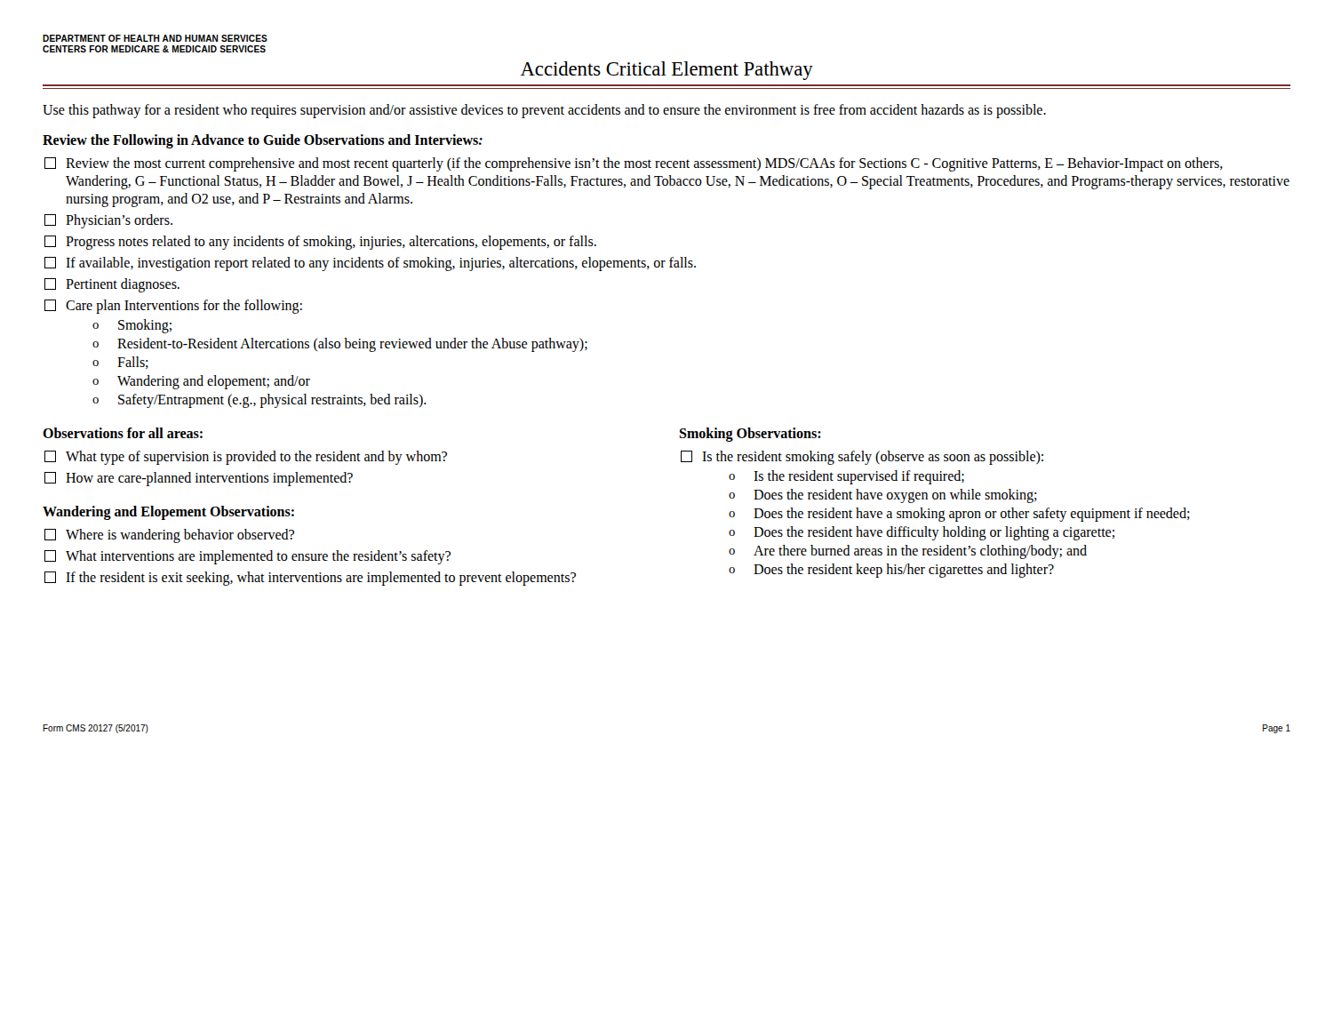DEPARTMENT OF HEALTH AND HUMAN SERVICES
CENTERS FOR MEDICARE & MEDICAID SERVICES
Accidents Critical Element Pathway
Use this pathway for a resident who requires supervision and/or assistive devices to prevent accidents and to ensure the environment is free from accident hazards as is possible.
Review the Following in Advance to Guide Observations and Interviews:
Review the most current comprehensive and most recent quarterly (if the comprehensive isn’t the most recent assessment) MDS/CAAs for Sections C - Cognitive Patterns, E – Behavior-Impact on others, Wandering, G – Functional Status, H – Bladder and Bowel, J – Health Conditions-Falls, Fractures, and Tobacco Use, N – Medications, O – Special Treatments, Procedures, and Programs-therapy services, restorative nursing program, and O2 use, and P – Restraints and Alarms.
Physician’s orders.
Progress notes related to any incidents of smoking, injuries, altercations, elopements, or falls.
If available, investigation report related to any incidents of smoking, injuries, altercations, elopements, or falls.
Pertinent diagnoses.
Care plan Interventions for the following:
Smoking;
Resident-to-Resident Altercations (also being reviewed under the Abuse pathway);
Falls;
Wandering and elopement; and/or
Safety/Entrapment (e.g., physical restraints, bed rails).
Observations for all areas:
What type of supervision is provided to the resident and by whom?
How are care-planned interventions implemented?
Wandering and Elopement Observations:
Where is wandering behavior observed?
What interventions are implemented to ensure the resident’s safety?
If the resident is exit seeking, what interventions are implemented to prevent elopements?
Smoking Observations:
Is the resident smoking safely (observe as soon as possible):
Is the resident supervised if required;
Does the resident have oxygen on while smoking;
Does the resident have a smoking apron or other safety equipment if needed;
Does the resident have difficulty holding or lighting a cigarette;
Are there burned areas in the resident’s clothing/body; and
Does the resident keep his/her cigarettes and lighter?
Form CMS 20127 (5/2017) Page 1